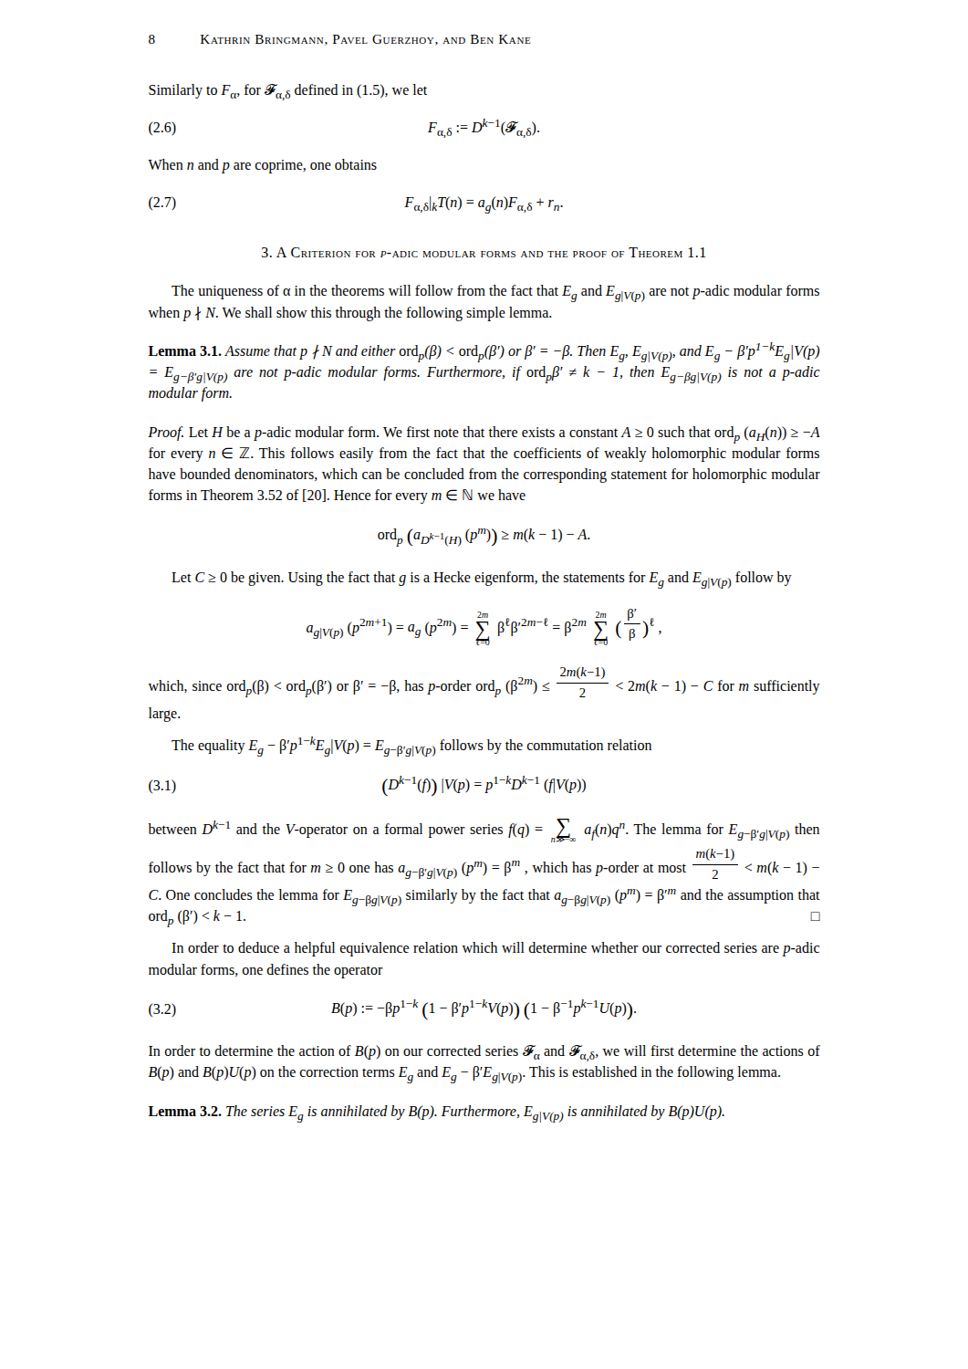8 Kathrin Bringmann, Pavel Guerzhoy, and Ben Kane
Similarly to Fα, for 𝓕α,δ defined in (1.5), we let
(2.6) Fα,δ := Dk−1(𝓕α,δ).
When n and p are coprime, one obtains
(2.7) Fα,δ|kT(n) = ag(n)Fα,δ + rn.
3. A Criterion for p-adic modular forms and the proof of Theorem 1.1
The uniqueness of α in the theorems will follow from the fact that Eg and Eg|V(p) are not p-adic modular forms when p ∤ N. We shall show this through the following simple lemma.
Lemma 3.1. Assume that p ∤ N and either ordp(β) < ordp(β′) or β′ = −β. Then Eg, Eg|V(p), and Eg − β′p1−kEg|V(p) = Eg−β′g|V(p) are not p-adic modular forms. Furthermore, if ordpβ′ ≠ k − 1, then Eg−βg|V(p) is not a p-adic modular form.
Proof. Let H be a p-adic modular form. We first note that there exists a constant A ≥ 0 such that ordp (aH(n)) ≥ −A for every n ∈ ℤ. This follows easily from the fact that the coefficients of weakly holomorphic modular forms have bounded denominators, which can be concluded from the corresponding statement for holomorphic modular forms in Theorem 3.52 of [20]. Hence for every m ∈ ℕ we have
ordp (aDk−1(H) (pm)) ≥ m(k − 1) − A.
Let C ≥ 0 be given. Using the fact that g is a Hecke eigenform, the statements for Eg and Eg|V(p) follow by
ag|V(p) (p2m+1) = ag (p2m) = 2m∑ℓ=0 βℓβ′2m−ℓ = β2m 2m∑ℓ=0 (β′β)ℓ ,
which, since ordp(β) < ordp(β′) or β′ = −β, has p-order ordp (β2m) ≤ 2m(k−1) 2 < 2m(k − 1) − C for m sufficiently large.
The equality Eg − β′p1−kEg|V(p) = Eg−β′g|V(p) follows by the commutation relation
(3.1) (Dk−1(f)) |V(p) = p1−kDk−1 (f|V(p))
between Dk−1 and the V-operator on a formal power series f(q) = ∑n≫−∞ af(n)qn. The lemma for Eg−β′g|V(p) then follows by the fact that for m ≥ 0 one has ag−β′g|V(p) (pm) = βm , which has p-order at most m(k−1) 2 < m(k − 1) − C. One concludes the lemma for Eg−βg|V(p) similarly by the fact that ag−βg|V(p) (pm) = β′m and the assumption that ordp (β′) < k − 1. □
In order to deduce a helpful equivalence relation which will determine whether our corrected series are p-adic modular forms, one defines the operator
(3.2) B(p) := −βp1−k (1 − β′p1−kV(p)) (1 − β−1pk−1U(p)).
In order to determine the action of B(p) on our corrected series 𝓕α and 𝓕α,δ, we will first determine the actions of B(p) and B(p)U(p) on the correction terms Eg and Eg − β′Eg|V(p). This is established in the following lemma.
Lemma 3.2. The series Eg is annihilated by B(p). Furthermore, Eg|V(p) is annihilated by B(p)U(p).